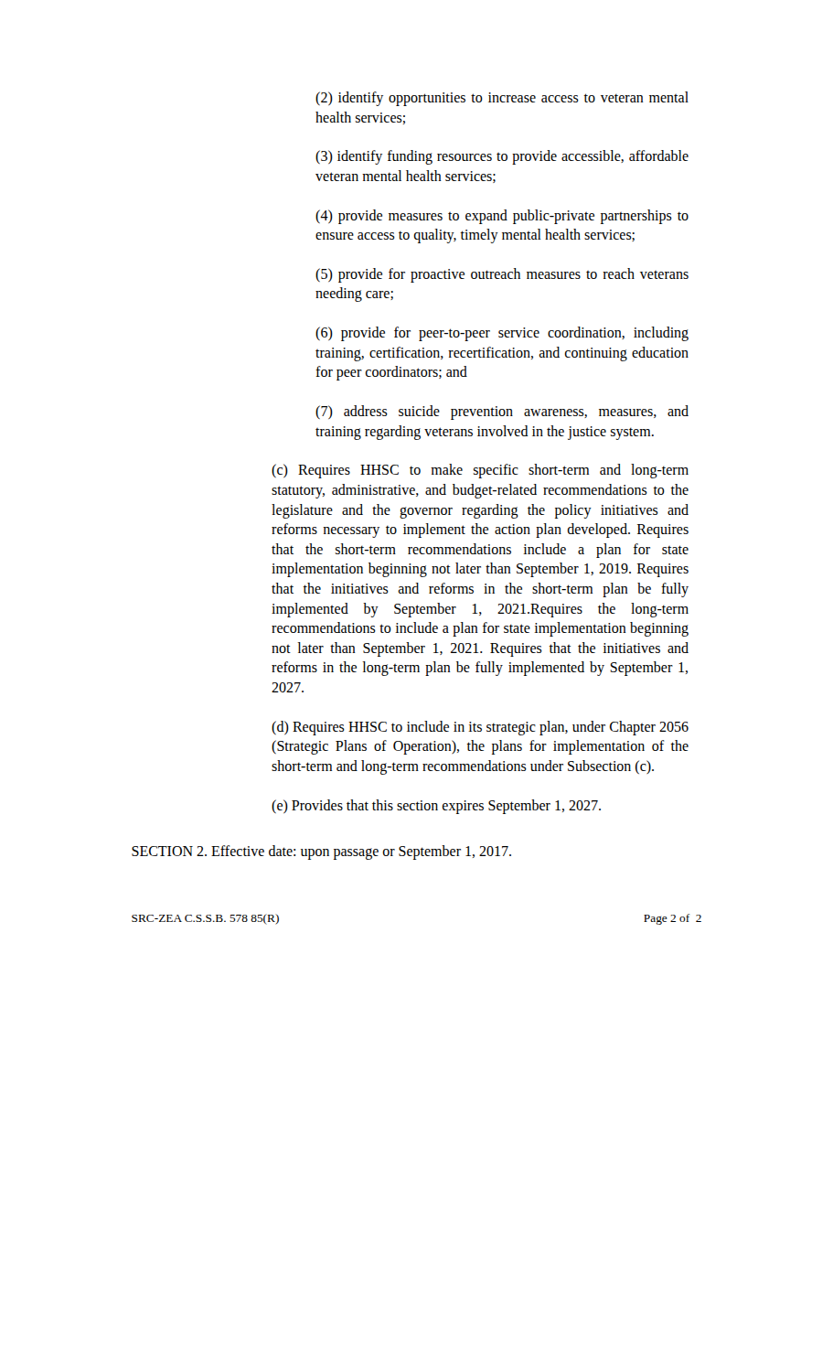(2) identify opportunities to increase access to veteran mental health services;
(3) identify funding resources to provide accessible, affordable veteran mental health services;
(4) provide measures to expand public-private partnerships to ensure access to quality, timely mental health services;
(5) provide for proactive outreach measures to reach veterans needing care;
(6) provide for peer-to-peer service coordination, including training, certification, recertification, and continuing education for peer coordinators; and
(7) address suicide prevention awareness, measures, and training regarding veterans involved in the justice system.
(c) Requires HHSC to make specific short-term and long-term statutory, administrative, and budget-related recommendations to the legislature and the governor regarding the policy initiatives and reforms necessary to implement the action plan developed. Requires that the short-term recommendations include a plan for state implementation beginning not later than September 1, 2019. Requires that the initiatives and reforms in the short-term plan be fully implemented by September 1, 2021.Requires the long-term recommendations to include a plan for state implementation beginning not later than September 1, 2021. Requires that the initiatives and reforms in the long-term plan be fully implemented by September 1, 2027.
(d) Requires HHSC to include in its strategic plan, under Chapter 2056 (Strategic Plans of Operation), the plans for implementation of the short-term and long-term recommendations under Subsection (c).
(e) Provides that this section expires September 1, 2027.
SECTION 2. Effective date: upon passage or September 1, 2017.
SRC-ZEA C.S.S.B. 578 85(R) Page 2 of 2